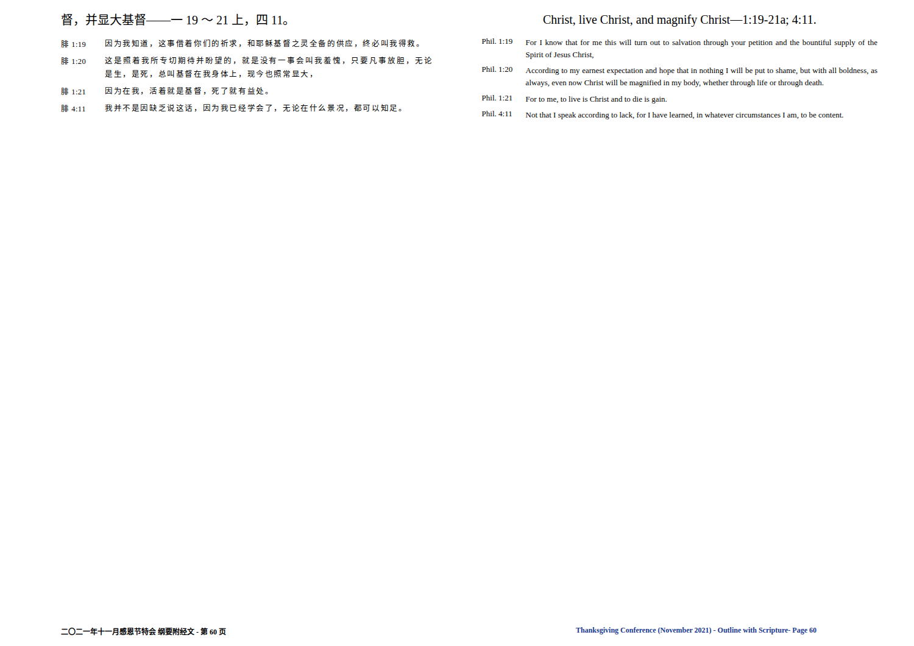督，并显大基督——一 19 ～ 21 上，四 11。
| 腓 1:19 | 因为我知道，这事借着你们的祈求，和耶稣基督之灵全备的供应，终必叫我得救。 |
| 腓 1:20 | 这是照着我所专切期待并盼望的，就是没有一事会叫我羞愧，只要凡事放胆，无论是生，是死，总叫基督在我身体上，现今也照常显大， |
| 腓 1:21 | 因为在我，活着就是基督，死了就有益处。 |
| 腓 4:11 | 我并不是因缺乏说这话，因为我已经学会了，无论在什么景况，都可以知足。 |
Christ, live Christ, and magnify Christ—1:19-21a; 4:11.
| Phil. 1:19 | For I know that for me this will turn out to salvation through your petition and the bountiful supply of the Spirit of Jesus Christ, |
| Phil. 1:20 | According to my earnest expectation and hope that in nothing I will be put to shame, but with all boldness, as always, even now Christ will be magnified in my body, whether through life or through death. |
| Phil. 1:21 | For to me, to live is Christ and to die is gain. |
| Phil. 4:11 | Not that I speak according to lack, for I have learned, in whatever circumstances I am, to be content. |
二〇二一年十一月感恩节特会 纲要附经文 - 第 60 页
Thanksgiving Conference (November 2021) - Outline with Scripture- Page 60